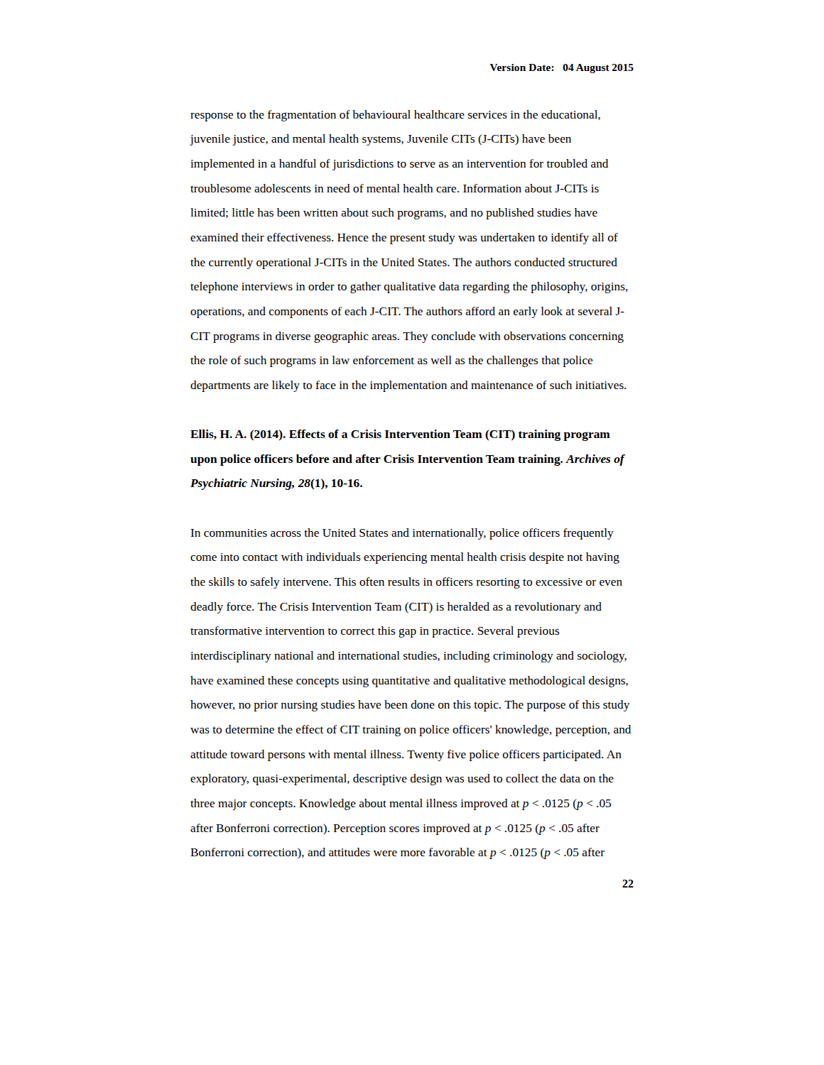Version Date: 04 August 2015
response to the fragmentation of behavioural healthcare services in the educational, juvenile justice, and mental health systems, Juvenile CITs (J-CITs) have been implemented in a handful of jurisdictions to serve as an intervention for troubled and troublesome adolescents in need of mental health care. Information about J-CITs is limited; little has been written about such programs, and no published studies have examined their effectiveness. Hence the present study was undertaken to identify all of the currently operational J-CITs in the United States. The authors conducted structured telephone interviews in order to gather qualitative data regarding the philosophy, origins, operations, and components of each J-CIT. The authors afford an early look at several J-CIT programs in diverse geographic areas. They conclude with observations concerning the role of such programs in law enforcement as well as the challenges that police departments are likely to face in the implementation and maintenance of such initiatives.
Ellis, H. A. (2014). Effects of a Crisis Intervention Team (CIT) training program upon police officers before and after Crisis Intervention Team training. Archives of Psychiatric Nursing, 28(1), 10-16.
In communities across the United States and internationally, police officers frequently come into contact with individuals experiencing mental health crisis despite not having the skills to safely intervene. This often results in officers resorting to excessive or even deadly force. The Crisis Intervention Team (CIT) is heralded as a revolutionary and transformative intervention to correct this gap in practice. Several previous interdisciplinary national and international studies, including criminology and sociology, have examined these concepts using quantitative and qualitative methodological designs, however, no prior nursing studies have been done on this topic. The purpose of this study was to determine the effect of CIT training on police officers' knowledge, perception, and attitude toward persons with mental illness. Twenty five police officers participated. An exploratory, quasi-experimental, descriptive design was used to collect the data on the three major concepts. Knowledge about mental illness improved at p < .0125 (p < .05 after Bonferroni correction). Perception scores improved at p < .0125 (p < .05 after Bonferroni correction), and attitudes were more favorable at p < .0125 (p < .05 after
22